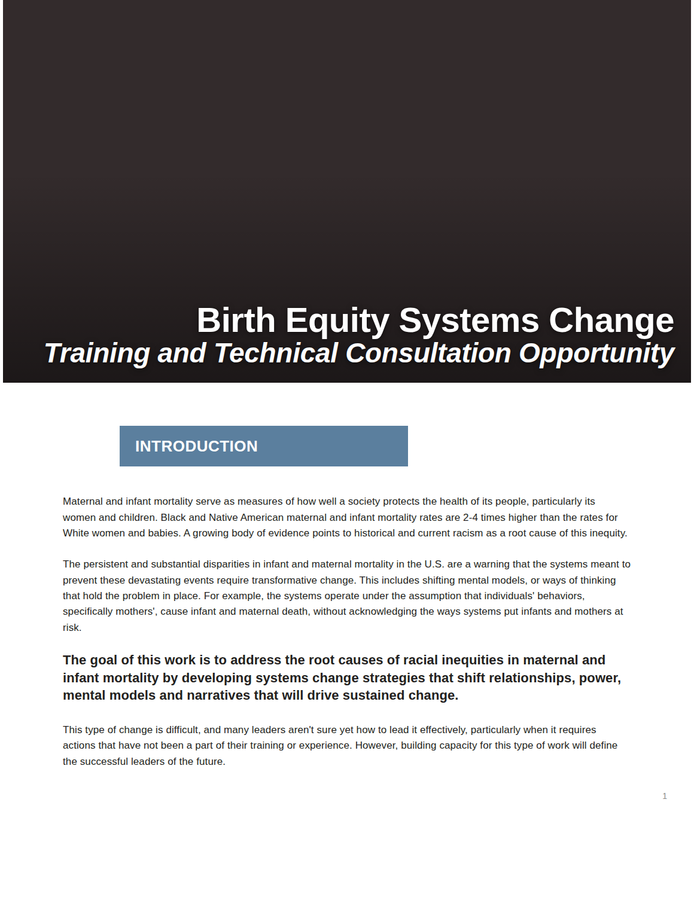Birth Equity Systems Change
Training and Technical Consultation Opportunity
Introduction
Maternal and infant mortality serve as measures of how well a society protects the health of its people, particularly its women and children. Black and Native American maternal and infant mortality rates are 2-4 times higher than the rates for White women and babies. A growing body of evidence points to historical and current racism as a root cause of this inequity.
The persistent and substantial disparities in infant and maternal mortality in the U.S. are a warning that the systems meant to prevent these devastating events require transformative change. This includes shifting mental models, or ways of thinking that hold the problem in place. For example, the systems operate under the assumption that individuals' behaviors, specifically mothers', cause infant and maternal death, without acknowledging the ways systems put infants and mothers at risk.
The goal of this work is to address the root causes of racial inequities in maternal and infant mortality by developing systems change strategies that shift relationships, power, mental models and narratives that will drive sustained change.
This type of change is difficult, and many leaders aren't sure yet how to lead it effectively, particularly when it requires actions that have not been a part of their training or experience. However, building capacity for this type of work will define the successful leaders of the future.
1